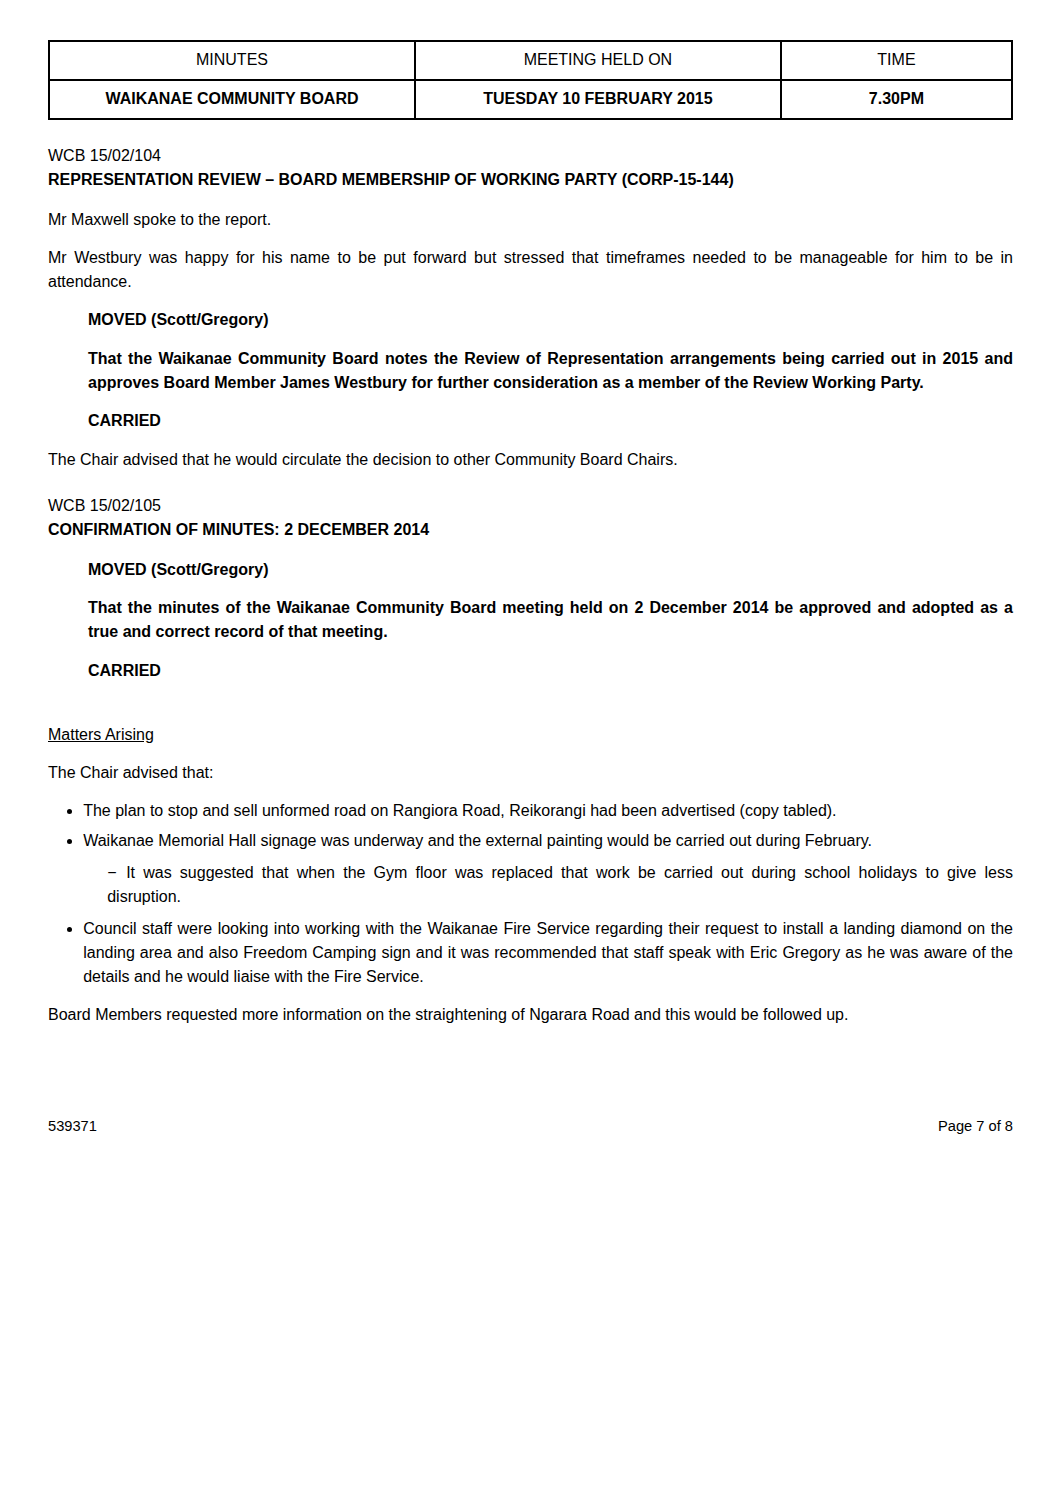| MINUTES | MEETING HELD ON | TIME |
| WAIKANAE COMMUNITY BOARD | TUESDAY 10 FEBRUARY 2015 | 7.30PM |
WCB 15/02/104
REPRESENTATION REVIEW – BOARD MEMBERSHIP OF WORKING PARTY (Corp-15-144)
Mr Maxwell spoke to the report.
Mr Westbury was happy for his name to be put forward but stressed that timeframes needed to be manageable for him to be in attendance.
MOVED (Scott/Gregory)
That the Waikanae Community Board notes the Review of Representation arrangements being carried out in 2015 and approves Board Member James Westbury for further consideration as a member of the Review Working Party.
CARRIED
The Chair advised that he would circulate the decision to other Community Board Chairs.
WCB 15/02/105
CONFIRMATION OF MINUTES: 2 December 2014
MOVED (Scott/Gregory)
That the minutes of the Waikanae Community Board meeting held on 2 December 2014 be approved and adopted as a true and correct record of that meeting.
CARRIED
Matters Arising
The Chair advised that:
The plan to stop and sell unformed road on Rangiora Road, Reikorangi had been advertised (copy tabled).
Waikanae Memorial Hall signage was underway and the external painting would be carried out during February.
It was suggested that when the Gym floor was replaced that work be carried out during school holidays to give less disruption.
Council staff were looking into working with the Waikanae Fire Service regarding their request to install a landing diamond on the landing area and also Freedom Camping sign and it was recommended that staff speak with Eric Gregory as he was aware of the details and he would liaise with the Fire Service.
Board Members requested more information on the straightening of Ngarara Road and this would be followed up.
539371 Page 7 of 8